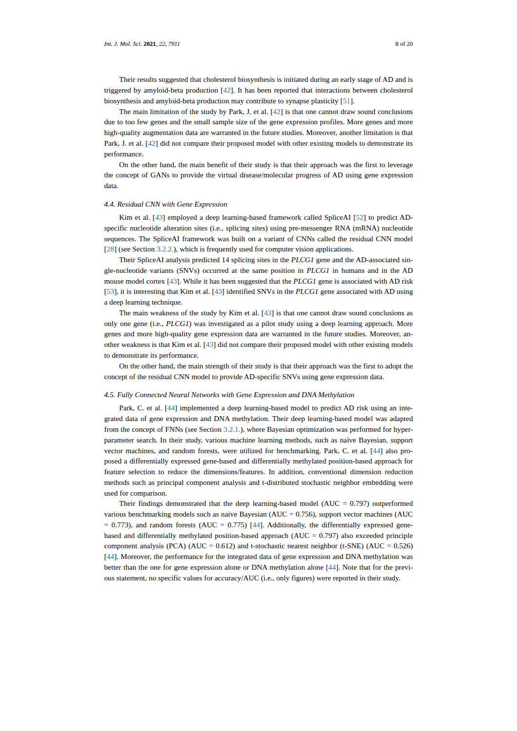Int. J. Mol. Sci. 2021, 22, 7911
8 of 20
Their results suggested that cholesterol biosynthesis is initiated during an early stage of AD and is triggered by amyloid-beta production [42]. It has been reported that interactions between cholesterol biosynthesis and amyloid-beta production may contribute to synapse plasticity [51].
The main limitation of the study by Park, J. et al. [42] is that one cannot draw sound conclusions due to too few genes and the small sample size of the gene expression profiles. More genes and more high-quality augmentation data are warranted in the future studies. Moreover, another limitation is that Park, J. et al. [42] did not compare their proposed model with other existing models to demonstrate its performance.
On the other hand, the main benefit of their study is that their approach was the first to leverage the concept of GANs to provide the virtual disease/molecular progress of AD using gene expression data.
4.4. Residual CNN with Gene Expression
Kim et al. [43] employed a deep learning-based framework called SpliceAI [52] to predict AD-specific nucleotide alteration sites (i.e., splicing sites) using pre-messenger RNA (mRNA) nucleotide sequences. The SpliceAI framework was built on a variant of CNNs called the residual CNN model [28] (see Section 3.2.2.), which is frequently used for computer vision applications.
Their SpliceAI analysis predicted 14 splicing sites in the PLCG1 gene and the AD-associated single-nucleotide variants (SNVs) occurred at the same position in PLCG1 in humans and in the AD mouse model cortex [43]. While it has been suggested that the PLCG1 gene is associated with AD risk [53], it is interesting that Kim et al. [43] identified SNVs in the PLCG1 gene associated with AD using a deep learning technique.
The main weakness of the study by Kim et al. [43] is that one cannot draw sound conclusions as only one gene (i.e., PLCG1) was investigated as a pilot study using a deep learning approach. More genes and more high-quality gene expression data are warranted in the future studies. Moreover, another weakness is that Kim et al. [43] did not compare their proposed model with other existing models to demonstrate its performance.
On the other hand, the main strength of their study is that their approach was the first to adopt the concept of the residual CNN model to provide AD-specific SNVs using gene expression data.
4.5. Fully Connected Neural Networks with Gene Expression and DNA Methylation
Park, C. et al. [44] implemented a deep learning-based model to predict AD risk using an integrated data of gene expression and DNA methylation. Their deep learning-based model was adapted from the concept of FNNs (see Section 3.2.1.), where Bayesian optimization was performed for hyper-parameter search. In their study, various machine learning methods, such as naïve Bayesian, support vector machines, and random forests, were utilized for benchmarking. Park, C. et al. [44] also proposed a differentially expressed gene-based and differentially methylated position-based approach for feature selection to reduce the dimensions/features. In addition, conventional dimension reduction methods such as principal component analysis and t-distributed stochastic neighbor embedding were used for comparison.
Their findings demonstrated that the deep learning-based model (AUC = 0.797) outperformed various benchmarking models such as naive Bayesian (AUC = 0.756), support vector machines (AUC = 0.773), and random forests (AUC = 0.775) [44]. Additionally, the differentially expressed gene-based and differentially methylated position-based approach (AUC = 0.797) also exceeded principle component analysis (PCA) (AUC = 0.612) and t-stochastic nearest neighbor (t-SNE) (AUC = 0.526) [44]. Moreover, the performance for the integrated data of gene expression and DNA methylation was better than the one for gene expression alone or DNA methylation alone [44]. Note that for the previous statement, no specific values for accuracy/AUC (i.e., only figures) were reported in their study.